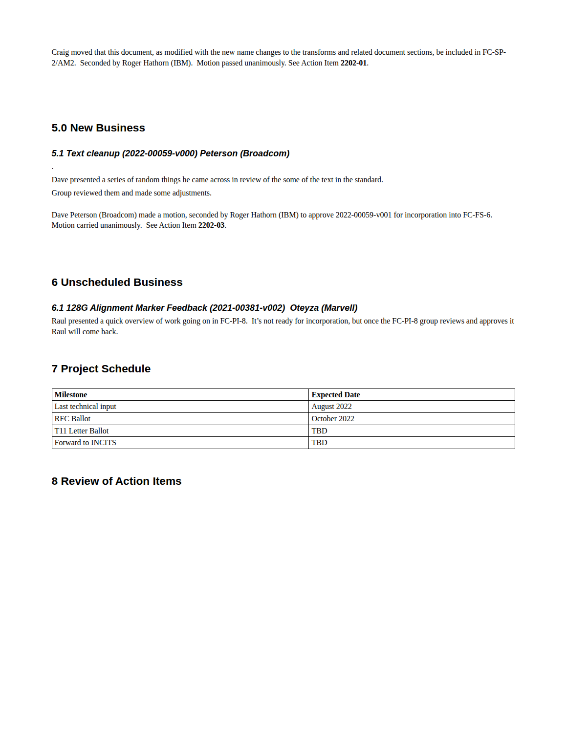Craig moved that this document, as modified with the new name changes to the transforms and related document sections, be included in FC-SP-2/AM2. Seconded by Roger Hathorn (IBM). Motion passed unanimously. See Action Item 2202-01.
5.0 New Business
5.1 Text cleanup (2022-00059-v000) Peterson (Broadcom)
.
Dave presented a series of random things he came across in review of the some of the text in the standard.
Group reviewed them and made some adjustments.
Dave Peterson (Broadcom) made a motion, seconded by Roger Hathorn (IBM) to approve 2022-00059-v001 for incorporation into FC-FS-6. Motion carried unanimously. See Action Item 2202-03.
6 Unscheduled Business
6.1 128G Alignment Marker Feedback (2021-00381-v002) Oteyza (Marvell)
Raul presented a quick overview of work going on in FC-PI-8. It’s not ready for incorporation, but once the FC-PI-8 group reviews and approves it Raul will come back.
7 Project Schedule
| Milestone | Expected Date |
| --- | --- |
| Last technical input | August 2022 |
| RFC Ballot | October 2022 |
| T11 Letter Ballot | TBD |
| Forward to INCITS | TBD |
8 Review of Action Items